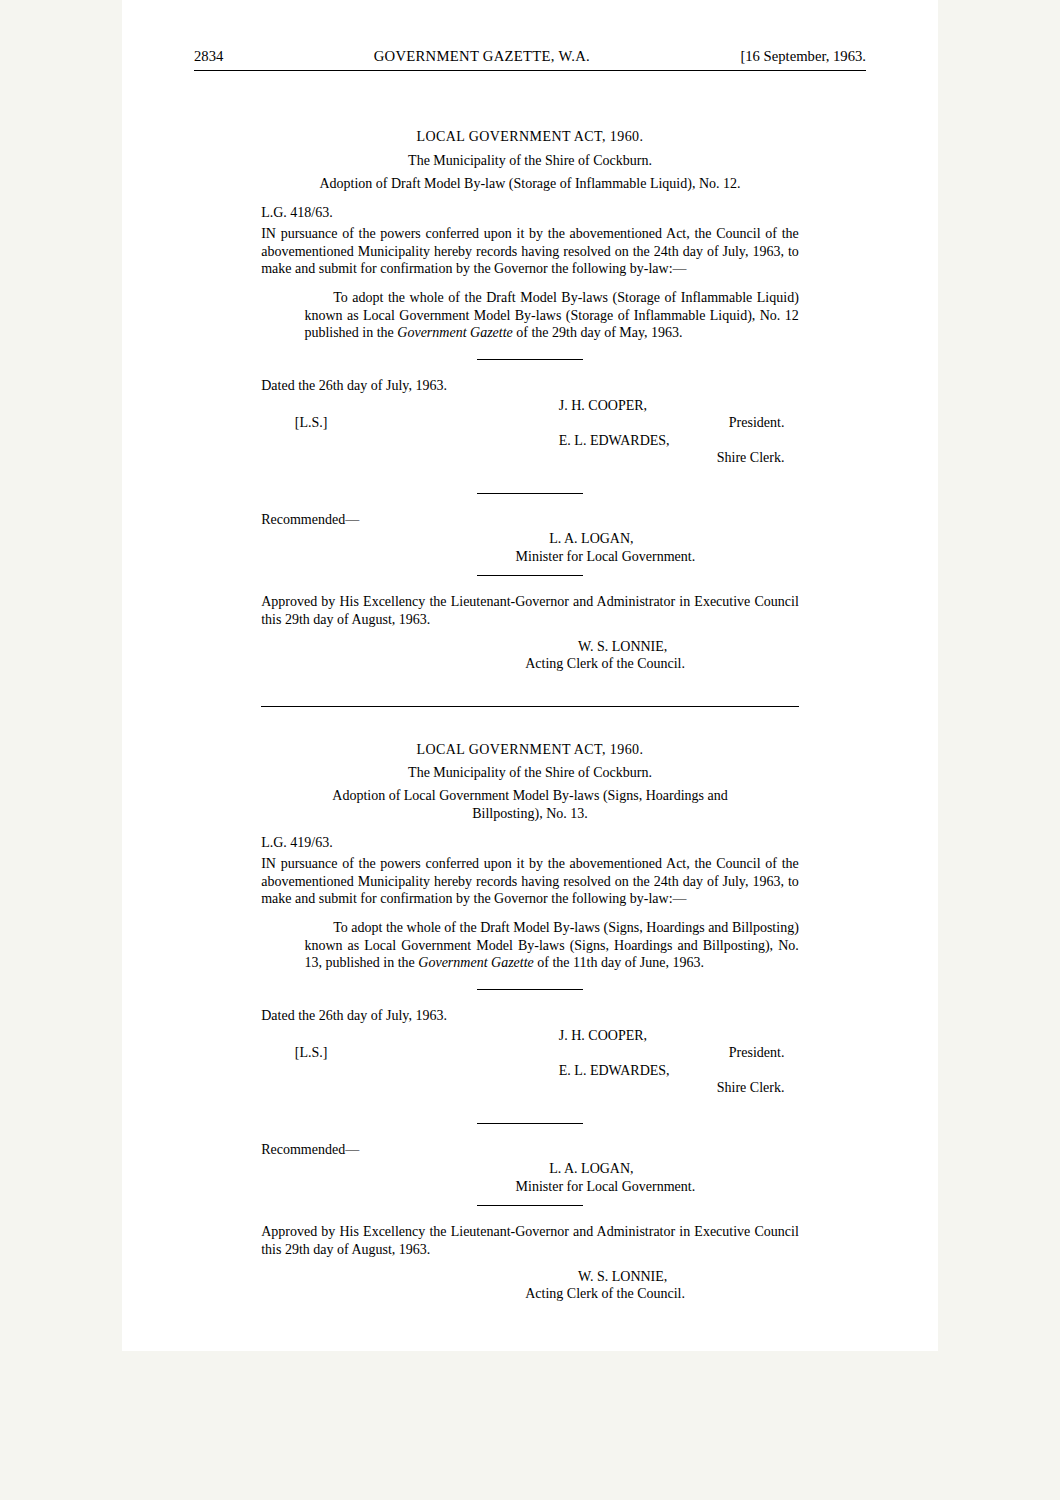2834 GOVERNMENT GAZETTE, W.A. [16 September, 1963.
LOCAL GOVERNMENT ACT, 1960.
The Municipality of the Shire of Cockburn.
Adoption of Draft Model By-law (Storage of Inflammable Liquid), No. 12.
L.G. 418/63.
IN pursuance of the powers conferred upon it by the abovementioned Act, the Council of the abovementioned Municipality hereby records having resolved on the 24th day of July, 1963, to make and submit for confirmation by the Governor the following by-law:—
To adopt the whole of the Draft Model By-laws (Storage of Inflammable Liquid) known as Local Government Model By-laws (Storage of Inflammable Liquid), No. 12 published in the Government Gazette of the 29th day of May, 1963.
Dated the 26th day of July, 1963.
J. H. COOPER,
[L.S.] President.
E. L. EDWARDES,
Shire Clerk.
Recommended—
L. A. LOGAN,
Minister for Local Government.
Approved by His Excellency the Lieutenant-Governor and Administrator in Executive Council this 29th day of August, 1963.
W. S. LONNIE,
Acting Clerk of the Council.
LOCAL GOVERNMENT ACT, 1960.
The Municipality of the Shire of Cockburn.
Adoption of Local Government Model By-laws (Signs, Hoardings and Billposting), No. 13.
L.G. 419/63.
IN pursuance of the powers conferred upon it by the abovementioned Act, the Council of the abovementioned Municipality hereby records having resolved on the 24th day of July, 1963, to make and submit for confirmation by the Governor the following by-law:—
To adopt the whole of the Draft Model By-laws (Signs, Hoardings and Billposting) known as Local Government Model By-laws (Signs, Hoardings and Billposting), No. 13, published in the Government Gazette of the 11th day of June, 1963.
Dated the 26th day of July, 1963.
J. H. COOPER,
[L.S.] President.
E. L. EDWARDES,
Shire Clerk.
Recommended—
L. A. LOGAN,
Minister for Local Government.
Approved by His Excellency the Lieutenant-Governor and Administrator in Executive Council this 29th day of August, 1963.
W. S. LONNIE,
Acting Clerk of the Council.